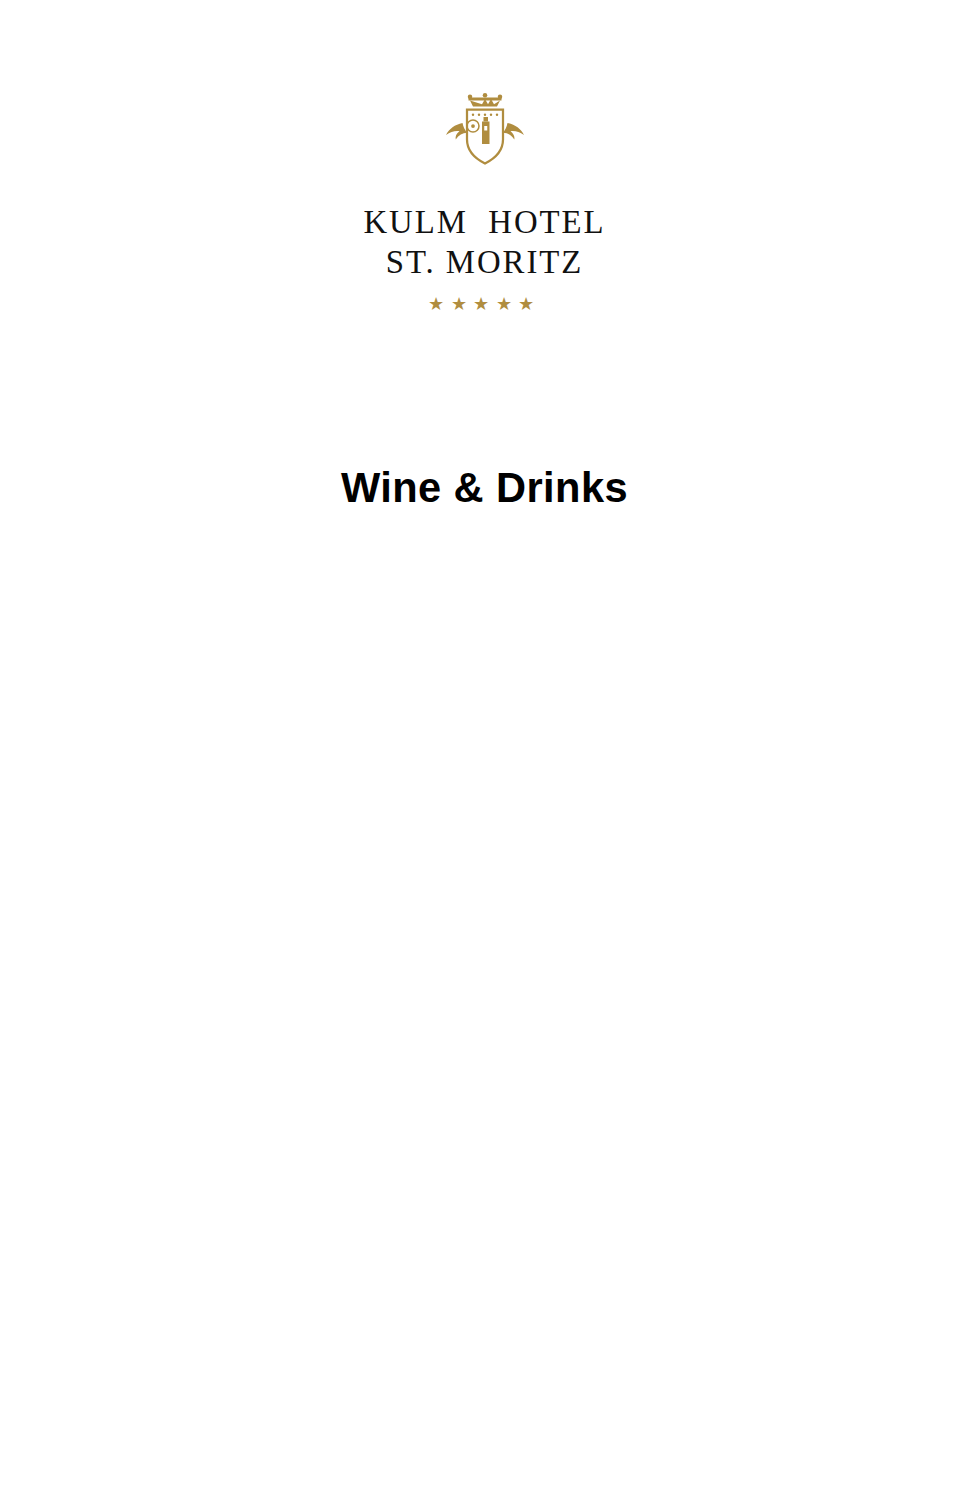KULM HOTEL ST. MORITZ
★★★★★
Wine & Drinks